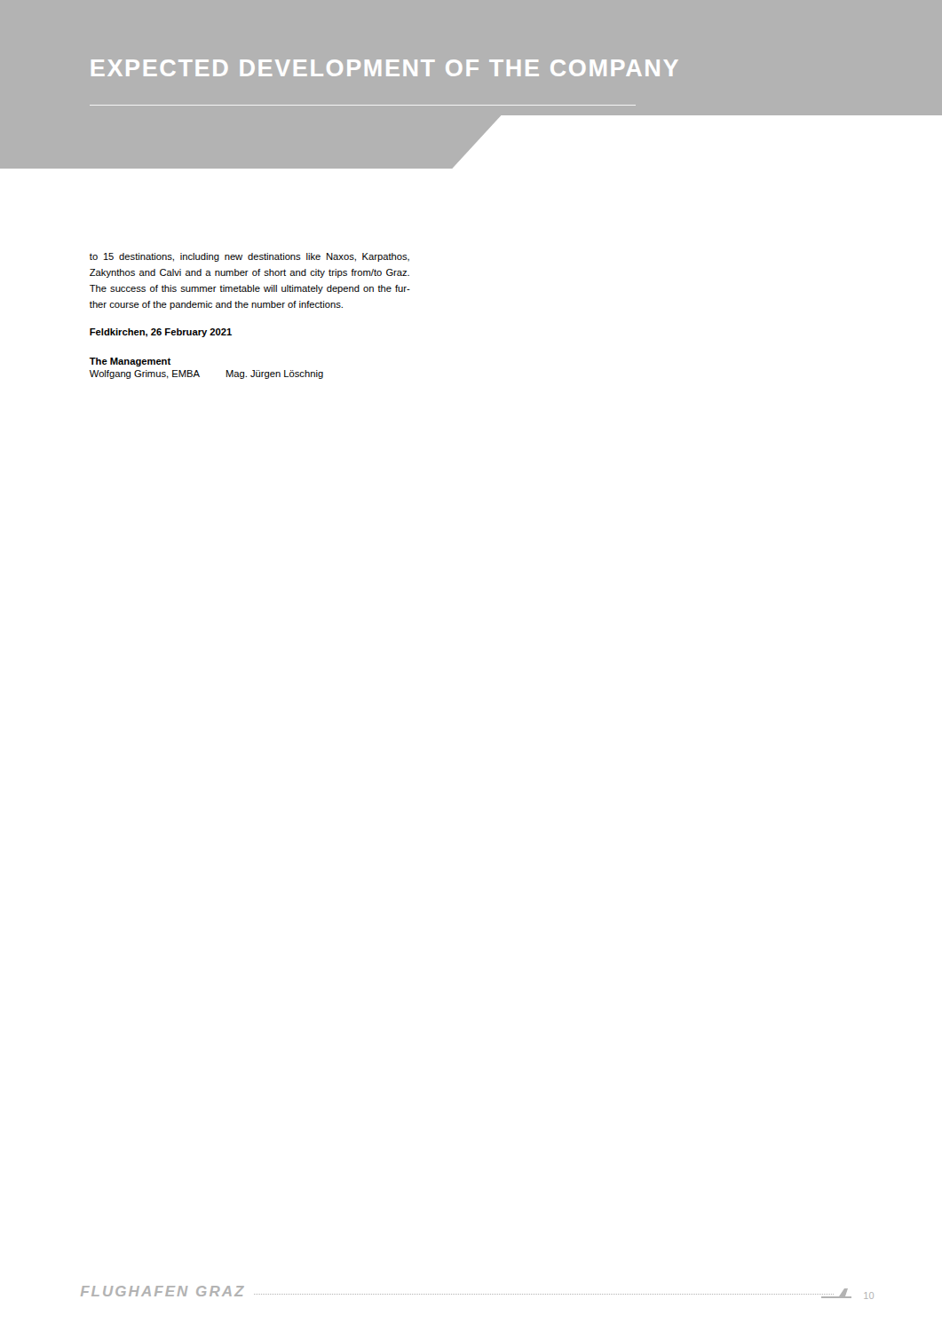EXPECTED DEVELOPMENT OF THE COMPANY
to 15 destinations, including new destinations like Naxos, Karpathos, Zakynthos and Calvi and a number of short and city trips from/to Graz. The success of this summer timetable will ultimately depend on the further course of the pandemic and the number of infections.
Feldkirchen, 26 February 2021
The Management
Wolfgang Grimus, EMBA Mag. Jürgen Löschnig
FLUGHAFEN GRAZ
10